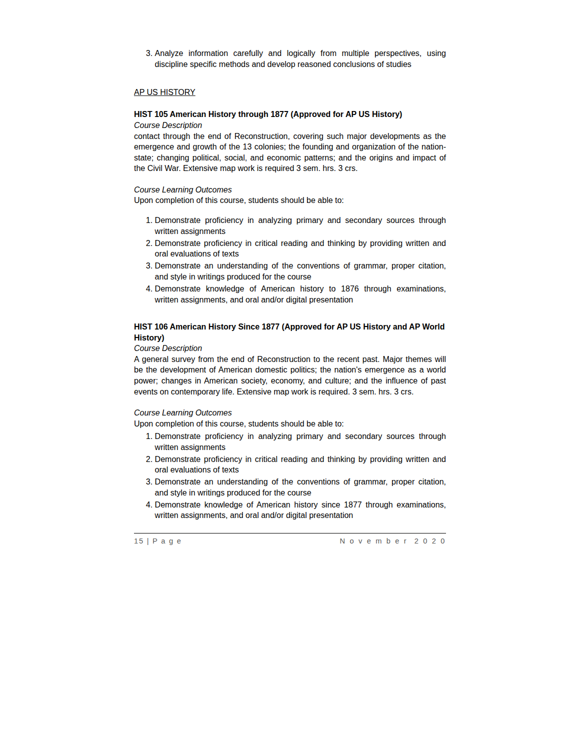Analyze information carefully and logically from multiple perspectives, using discipline specific methods and develop reasoned conclusions of studies
AP US HISTORY
HIST 105 American History through 1877 (Approved for AP US History)
Course Description
contact through the end of Reconstruction, covering such major developments as the emergence and growth of the 13 colonies; the founding and organization of the nation-state; changing political, social, and economic patterns; and the origins and impact of the Civil War. Extensive map work is required 3 sem. hrs. 3 crs.
Course Learning Outcomes
Upon completion of this course, students should be able to:
Demonstrate proficiency in analyzing primary and secondary sources through written assignments
Demonstrate proficiency in critical reading and thinking by providing written and oral evaluations of texts
Demonstrate an understanding of the conventions of grammar, proper citation, and style in writings produced for the course
Demonstrate knowledge of American history to 1876 through examinations, written assignments, and oral and/or digital presentation
HIST 106 American History Since 1877 (Approved for AP US History and AP World History)
Course Description
A general survey from the end of Reconstruction to the recent past. Major themes will be the development of American domestic politics; the nation's emergence as a world power; changes in American society, economy, and culture; and the influence of past events on contemporary life. Extensive map work is required. 3 sem. hrs. 3 crs.
Course Learning Outcomes
Upon completion of this course, students should be able to:
Demonstrate proficiency in analyzing primary and secondary sources through written assignments
Demonstrate proficiency in critical reading and thinking by providing written and oral evaluations of texts
Demonstrate an understanding of the conventions of grammar, proper citation, and style in writings produced for the course
Demonstrate knowledge of American history since 1877 through examinations, written assignments, and oral and/or digital presentation
15 | P a g e
N o v e m b e r 2 0 2 0